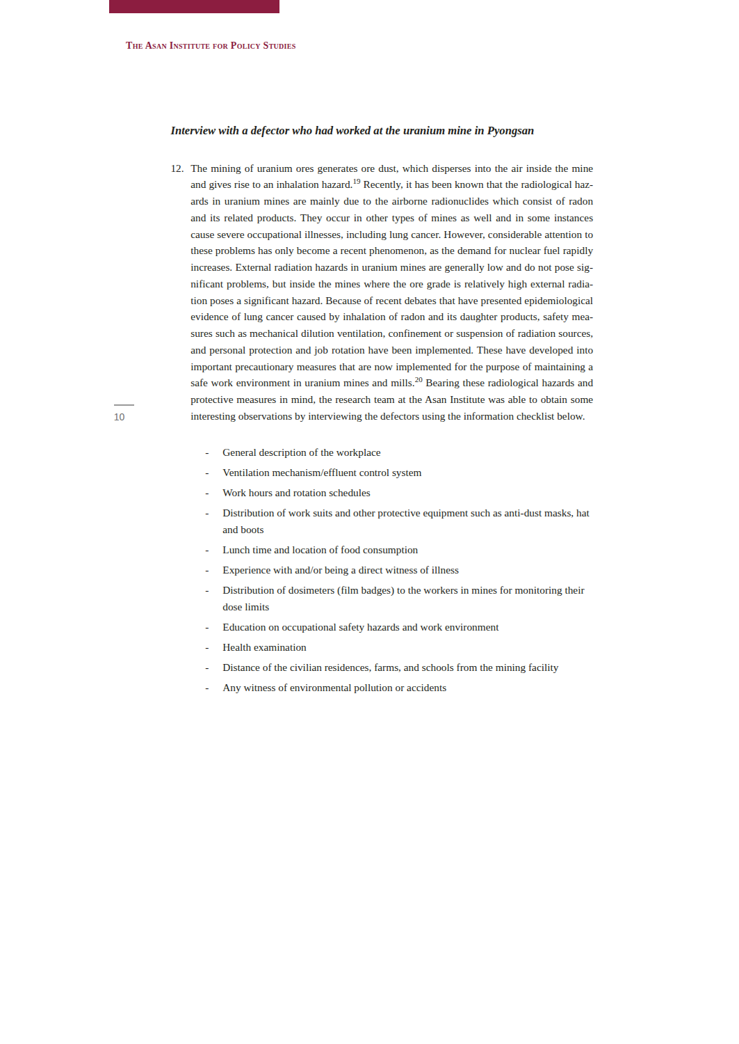The Asan Institute for Policy Studies
10
Interview with a defector who had worked at the uranium mine in Pyongsan
12.
The mining of uranium ores generates ore dust, which disperses into the air inside the mine and gives rise to an inhalation hazard.19 Recently, it has been known that the radiological hazards in uranium mines are mainly due to the airborne radionuclides which consist of radon and its related products. They occur in other types of mines as well and in some instances cause severe occupational illnesses, including lung cancer. However, considerable attention to these problems has only become a recent phenomenon, as the demand for nuclear fuel rapidly increases. External radiation hazards in uranium mines are generally low and do not pose significant problems, but inside the mines where the ore grade is relatively high external radiation poses a significant hazard. Because of recent debates that have presented epidemiological evidence of lung cancer caused by inhalation of radon and its daughter products, safety measures such as mechanical dilution ventilation, confinement or suspension of radiation sources, and personal protection and job rotation have been implemented. These have developed into important precautionary measures that are now implemented for the purpose of maintaining a safe work environment in uranium mines and mills.20 Bearing these radiological hazards and protective measures in mind, the research team at the Asan Institute was able to obtain some interesting observations by interviewing the defectors using the information checklist below.
General description of the workplace
Ventilation mechanism/effluent control system
Work hours and rotation schedules
Distribution of work suits and other protective equipment such as anti-dust masks, hat and boots
Lunch time and location of food consumption
Experience with and/or being a direct witness of illness
Distribution of dosimeters (film badges) to the workers in mines for monitoring their dose limits
Education on occupational safety hazards and work environment
Health examination
Distance of the civilian residences, farms, and schools from the mining facility
Any witness of environmental pollution or accidents